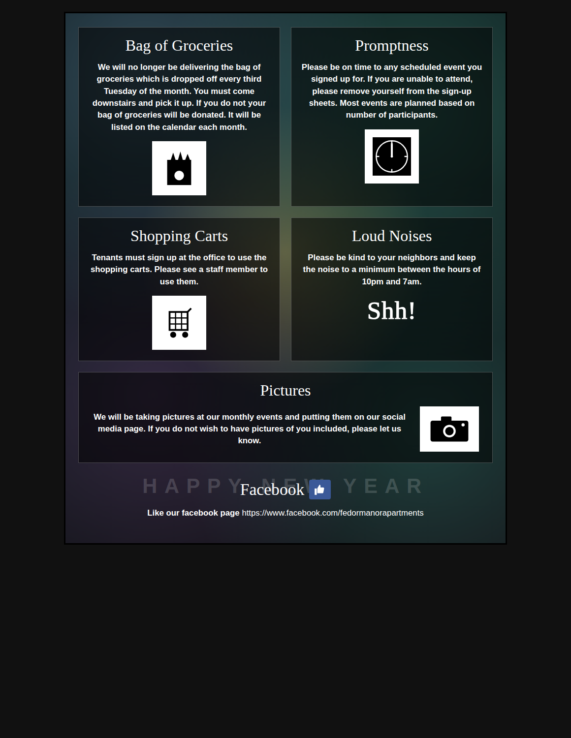Bag of Groceries
We will no longer be delivering the bag of groceries which is dropped off every third Tuesday of the month. You must come downstairs and pick it up. If you do not your bag of groceries will be donated. It will be listed on the calendar each month.
Promptness
Please be on time to any scheduled event you signed up for. If you are unable to attend, please remove yourself from the sign-up sheets. Most events are planned based on number of participants.
Shopping Carts
Tenants must sign up at the office to use the shopping carts. Please see a staff member to use them.
Loud Noises
Please be kind to your neighbors and keep the noise to a minimum between the hours of 10pm and 7am.
Shh!
Pictures
We will be taking pictures at our monthly events and putting them on our social media page. If you do not wish to have pictures of you included, please let us know.
HAPPY NEW YEAR
Facebook
Like our facebook page https://www.facebook.com/fedormanorapartments